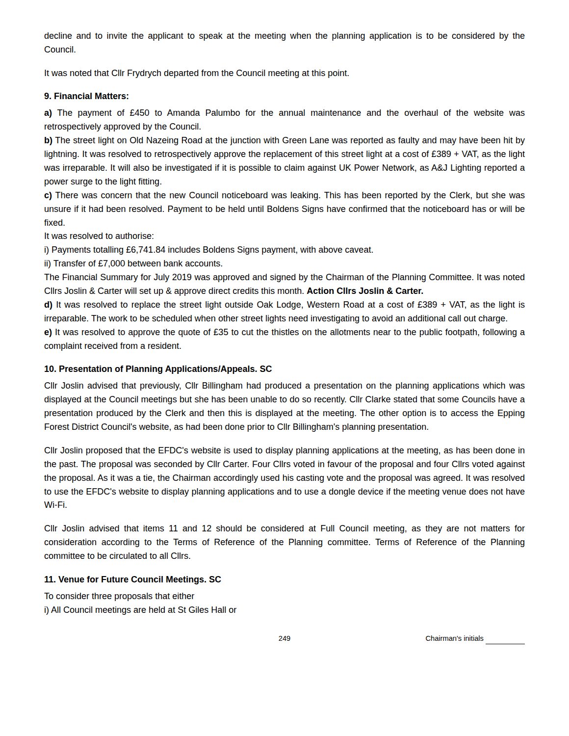decline and to invite the applicant to speak at the meeting when the planning application is to be considered by the Council.
It was noted that Cllr Frydrych departed from the Council meeting at this point.
9. Financial Matters:
a) The payment of £450 to Amanda Palumbo for the annual maintenance and the overhaul of the website was retrospectively approved by the Council.
b) The street light on Old Nazeing Road at the junction with Green Lane was reported as faulty and may have been hit by lightning. It was resolved to retrospectively approve the replacement of this street light at a cost of £389 + VAT, as the light was irreparable. It will also be investigated if it is possible to claim against UK Power Network, as A&J Lighting reported a power surge to the light fitting.
c) There was concern that the new Council noticeboard was leaking. This has been reported by the Clerk, but she was unsure if it had been resolved. Payment to be held until Boldens Signs have confirmed that the noticeboard has or will be fixed.
It was resolved to authorise:
i) Payments totalling £6,741.84 includes Boldens Signs payment, with above caveat.
ii) Transfer of £7,000 between bank accounts.
The Financial Summary for July 2019 was approved and signed by the Chairman of the Planning Committee. It was noted Cllrs Joslin & Carter will set up & approve direct credits this month. Action Cllrs Joslin & Carter.
d) It was resolved to replace the street light outside Oak Lodge, Western Road at a cost of £389 + VAT, as the light is irreparable. The work to be scheduled when other street lights need investigating to avoid an additional call out charge.
e) It was resolved to approve the quote of £35 to cut the thistles on the allotments near to the public footpath, following a complaint received from a resident.
10. Presentation of Planning Applications/Appeals. SC
Cllr Joslin advised that previously, Cllr Billingham had produced a presentation on the planning applications which was displayed at the Council meetings but she has been unable to do so recently. Cllr Clarke stated that some Councils have a presentation produced by the Clerk and then this is displayed at the meeting. The other option is to access the Epping Forest District Council's website, as had been done prior to Cllr Billingham's planning presentation.
Cllr Joslin proposed that the EFDC's website is used to display planning applications at the meeting, as has been done in the past. The proposal was seconded by Cllr Carter. Four Cllrs voted in favour of the proposal and four Cllrs voted against the proposal. As it was a tie, the Chairman accordingly used his casting vote and the proposal was agreed. It was resolved to use the EFDC's website to display planning applications and to use a dongle device if the meeting venue does not have Wi-Fi.
Cllr Joslin advised that items 11 and 12 should be considered at Full Council meeting, as they are not matters for consideration according to the Terms of Reference of the Planning committee. Terms of Reference of the Planning committee to be circulated to all Cllrs.
11. Venue for Future Council Meetings. SC
To consider three proposals that either
i) All Council meetings are held at St Giles Hall or
249 Chairman's initials